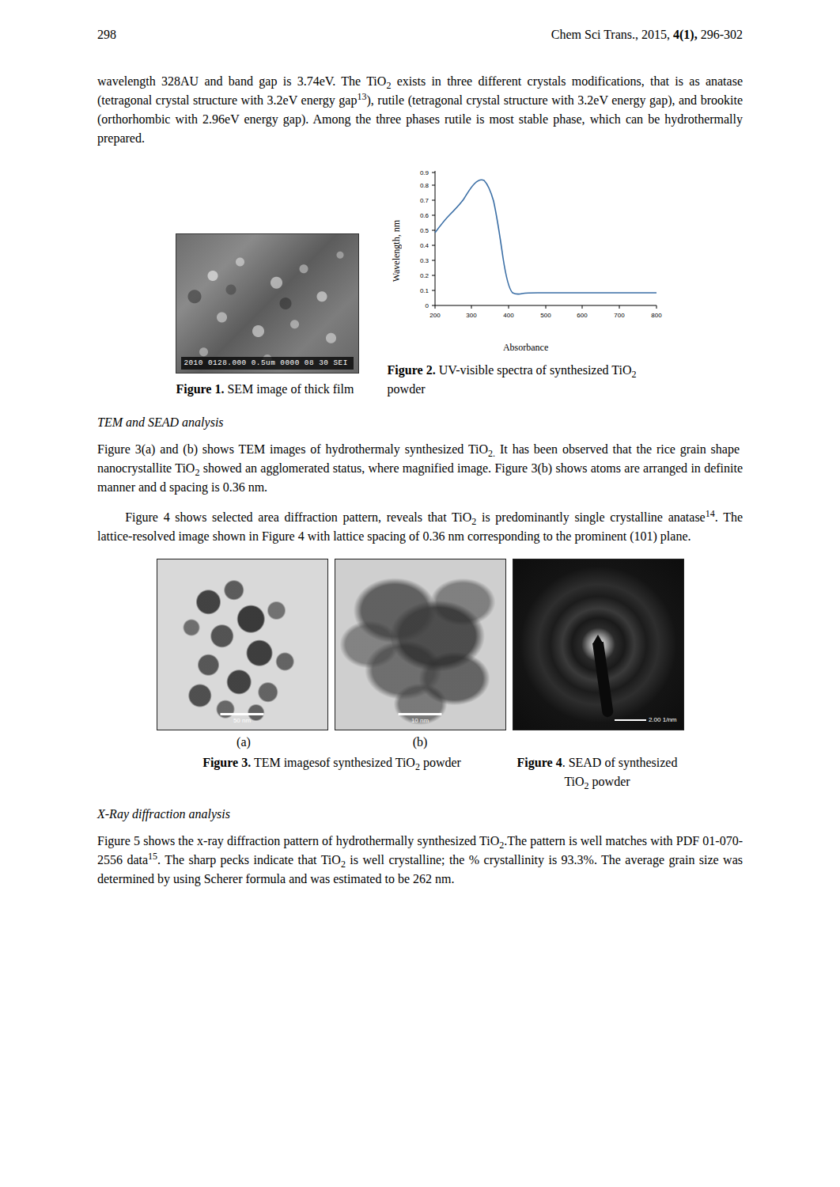298 Chem Sci Trans., 2015, 4(1), 296-302
wavelength 328AU and band gap is 3.74eV. The TiO2 exists in three different crystals modifications, that is as anatase (tetragonal crystal structure with 3.2eV energy gap13), rutile (tetragonal crystal structure with 3.2eV energy gap), and brookite (orthorhombic with 2.96eV energy gap). Among the three phases rutile is most stable phase, which can be hydrothermally prepared.
2010 0128.000 0.5um 0000 08 30 SEI
Figure 1. SEM image of thick film
Wavelength, nm
0 0.1 0.2 0.3 0.4 0.5 0.6 0.7 0.8 0.9 200 300 400 500 600 700 800
Absorbance
Figure 2. UV-visible spectra of synthesized TiO2 powder
TEM and SEAD analysis
Figure 3(a) and (b) shows TEM images of hydrothermaly synthesized TiO2. It has been observed that the rice grain shape nanocrystallite TiO2 showed an agglomerated status, where magnified image. Figure 3(b) shows atoms are arranged in definite manner and d spacing is 0.36 nm.
Figure 4 shows selected area diffraction pattern, reveals that TiO2 is predominantly single crystalline anatase14. The lattice-resolved image shown in Figure 4 with lattice spacing of 0.36 nm corresponding to the prominent (101) plane.
50 nm
10 nm
2.00 1/nm
(a) (b)
Figure 3. TEM imagesof synthesized TiO2 powder
Figure 4. SEAD of synthesized TiO2 powder
X-Ray diffraction analysis
Figure 5 shows the x-ray diffraction pattern of hydrothermally synthesized TiO2.The pattern is well matches with PDF 01-070-2556 data15. The sharp pecks indicate that TiO2 is well crystalline; the % crystallinity is 93.3%. The average grain size was determined by using Scherer formula and was estimated to be 262 nm.